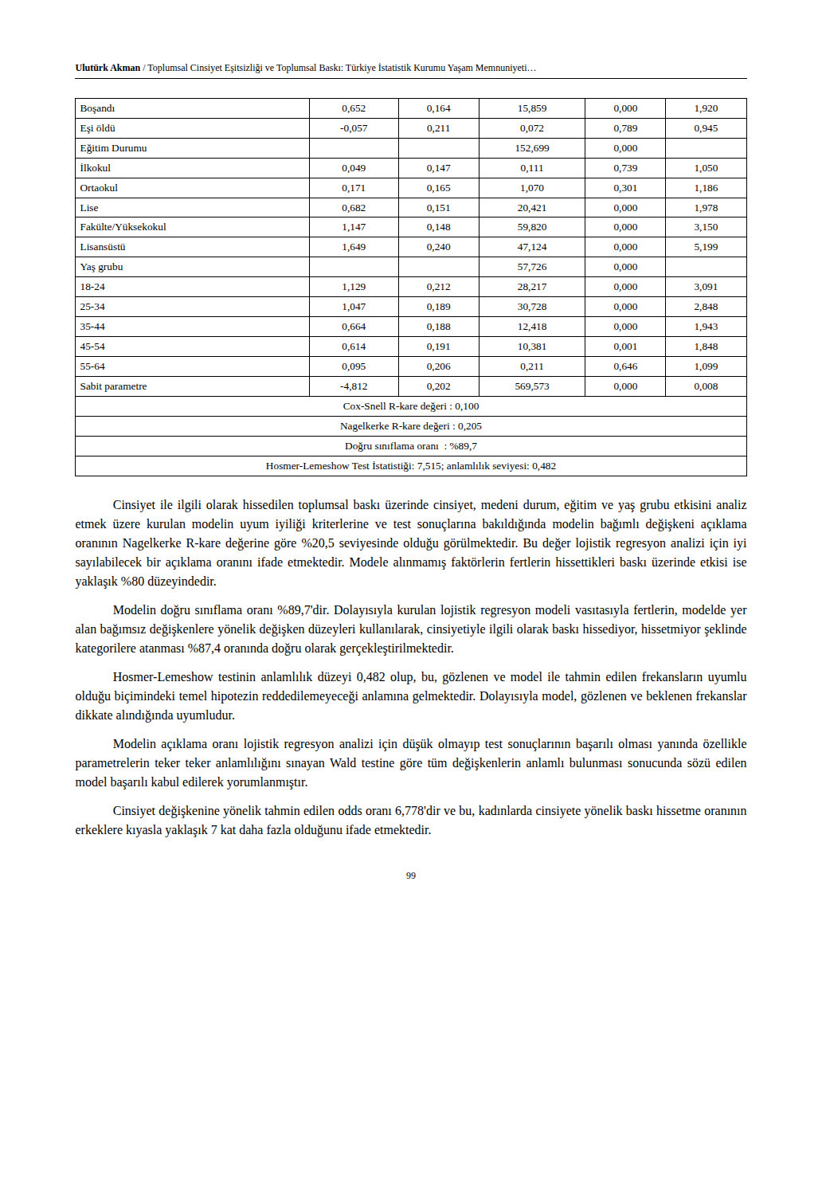Ulutürk Akman / Toplumsal Cinsiyet Eşitsizliği ve Toplumsal Baskı: Türkiye İstatistik Kurumu Yaşam Memnuniyeti…
| Boşandı | 0,652 | 0,164 | 15,859 | 0,000 | 1,920 |
| Eşi öldü | -0,057 | 0,211 | 0,072 | 0,789 | 0,945 |
| Eğitim Durumu | | | 152,699 | 0,000 | |
| İlkokul | 0,049 | 0,147 | 0,111 | 0,739 | 1,050 |
| Ortaokul | 0,171 | 0,165 | 1,070 | 0,301 | 1,186 |
| Lise | 0,682 | 0,151 | 20,421 | 0,000 | 1,978 |
| Fakülte/Yüksekokul | 1,147 | 0,148 | 59,820 | 0,000 | 3,150 |
| Lisansüstü | 1,649 | 0,240 | 47,124 | 0,000 | 5,199 |
| Yaş grubu | | | 57,726 | 0,000 | |
| 18-24 | 1,129 | 0,212 | 28,217 | 0,000 | 3,091 |
| 25-34 | 1,047 | 0,189 | 30,728 | 0,000 | 2,848 |
| 35-44 | 0,664 | 0,188 | 12,418 | 0,000 | 1,943 |
| 45-54 | 0,614 | 0,191 | 10,381 | 0,001 | 1,848 |
| 55-64 | 0,095 | 0,206 | 0,211 | 0,646 | 1,099 |
| Sabit parametre | -4,812 | 0,202 | 569,573 | 0,000 | 0,008 |
| Cox-Snell R-kare değeri : 0,100 |
| Nagelkerke R-kare değeri : 0,205 |
| Doğru sınıflama oranı : %89,7 |
| Hosmer-Lemeshow Test İstatistiği: 7,515; anlamlılık seviyesi: 0,482 |
Cinsiyet ile ilgili olarak hissedilen toplumsal baskı üzerinde cinsiyet, medeni durum, eğitim ve yaş grubu etkisini analiz etmek üzere kurulan modelin uyum iyiliği kriterlerine ve test sonuçlarına bakıldığında modelin bağımlı değişkeni açıklama oranının Nagelkerke R-kare değerine göre %20,5 seviyesinde olduğu görülmektedir. Bu değer lojistik regresyon analizi için iyi sayılabilecek bir açıklama oranını ifade etmektedir. Modele alınmamış faktörlerin fertlerin hissettikleri baskı üzerinde etkisi ise yaklaşık %80 düzeyindedir.
Modelin doğru sınıflama oranı %89,7'dir. Dolayısıyla kurulan lojistik regresyon modeli vasıtasıyla fertlerin, modelde yer alan bağımsız değişkenlere yönelik değişken düzeyleri kullanılarak, cinsiyetiyle ilgili olarak baskı hissediyor, hissetmiyor şeklinde kategorilere atanması %87,4 oranında doğru olarak gerçekleştirilmektedir.
Hosmer-Lemeshow testinin anlamlılık düzeyi 0,482 olup, bu, gözlenen ve model ile tahmin edilen frekansların uyumlu olduğu biçimindeki temel hipotezin reddedilemeyeceği anlamına gelmektedir. Dolayısıyla model, gözlenen ve beklenen frekanslar dikkate alındığında uyumludur.
Modelin açıklama oranı lojistik regresyon analizi için düşük olmayıp test sonuçlarının başarılı olması yanında özellikle parametrelerin teker teker anlamlılığını sınayan Wald testine göre tüm değişkenlerin anlamlı bulunması sonucunda sözü edilen model başarılı kabul edilerek yorumlanmıştır.
Cinsiyet değişkenine yönelik tahmin edilen odds oranı 6,778'dir ve bu, kadınlarda cinsiyete yönelik baskı hissetme oranının erkeklere kıyasla yaklaşık 7 kat daha fazla olduğunu ifade etmektedir.
99